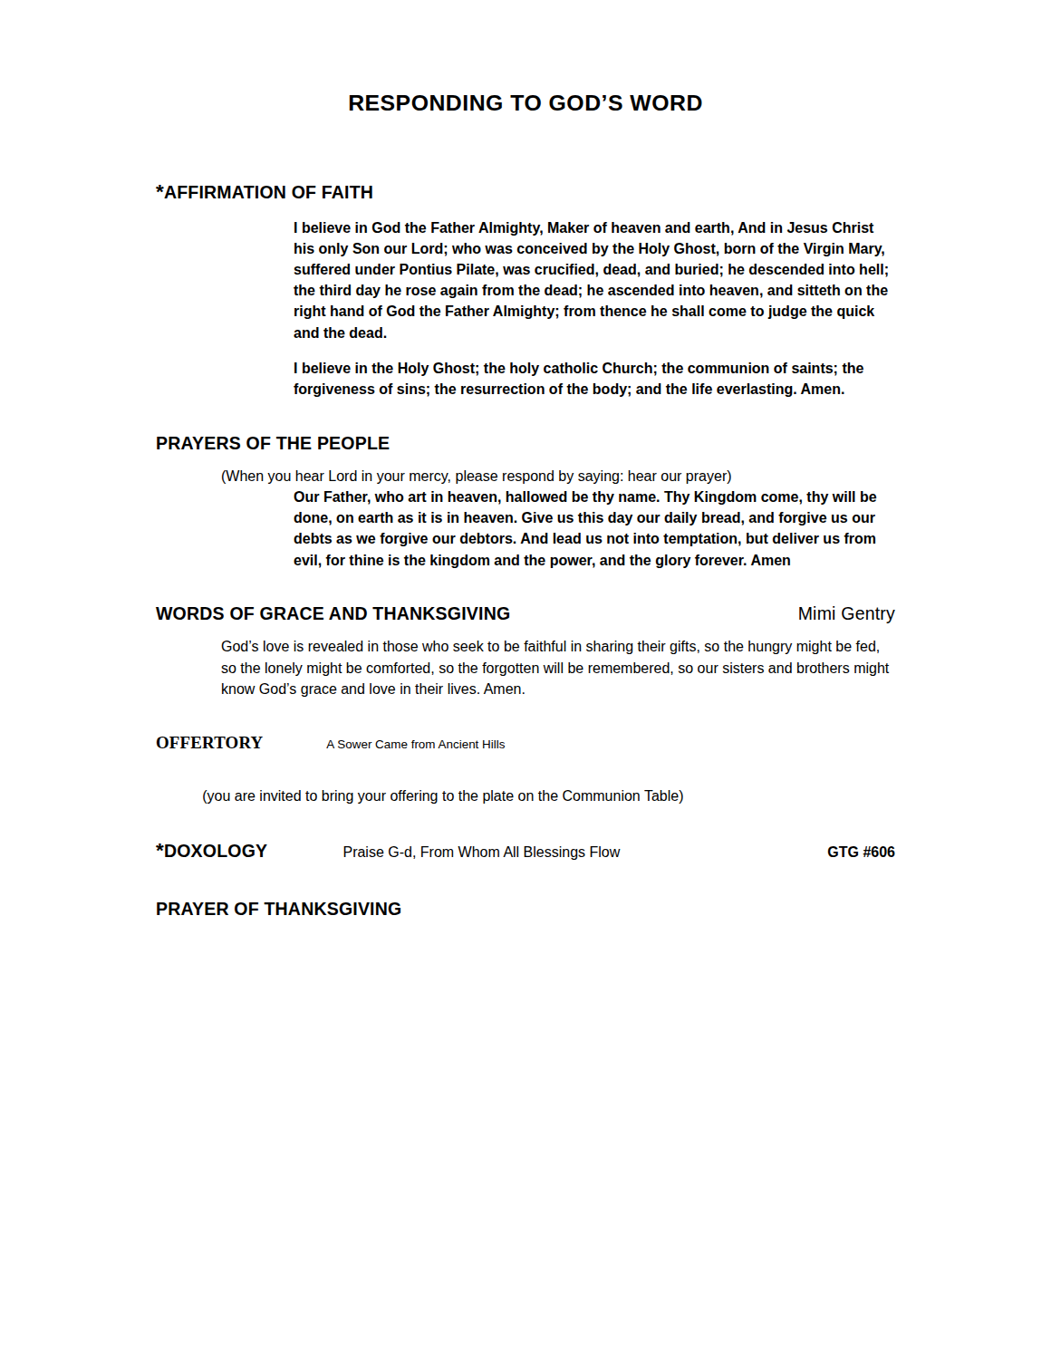RESPONDING TO GOD’S WORD
*AFFIRMATION OF FAITH
I believe in God the Father Almighty, Maker of heaven and earth, And in Jesus Christ his only Son our Lord; who was conceived by the Holy Ghost, born of the Virgin Mary, suffered under Pontius Pilate, was crucified, dead, and buried; he descended into hell; the third day he rose again from the dead; he ascended into heaven, and sitteth on the right hand of God the Father Almighty; from thence he shall come to judge the quick and the dead.
I believe in the Holy Ghost; the holy catholic Church; the communion of saints; the forgiveness of sins; the resurrection of the body; and the life everlasting. Amen.
PRAYERS OF THE PEOPLE
(When you hear Lord in your mercy, please respond by saying: hear our prayer)
Our Father, who art in heaven, hallowed be thy name. Thy Kingdom come, thy will be done, on earth as it is in heaven. Give us this day our daily bread, and forgive us our debts as we forgive our debtors. And lead us not into temptation, but deliver us from evil, for thine is the kingdom and the power, and the glory forever. Amen
WORDS OF GRACE AND THANKSGIVING Mimi Gentry
God’s love is revealed in those who seek to be faithful in sharing their gifts, so the hungry might be fed, so the lonely might be comforted, so the forgotten will be remembered, so our sisters and brothers might know God’s grace and love in their lives. Amen.
OFFERTORY A Sower Came from Ancient Hills
(you are invited to bring your offering to the plate on the Communion Table)
*DOXOLOGY
Praise G-d, From Whom All Blessings Flow GTG #606
PRAYER OF THANKSGIVING